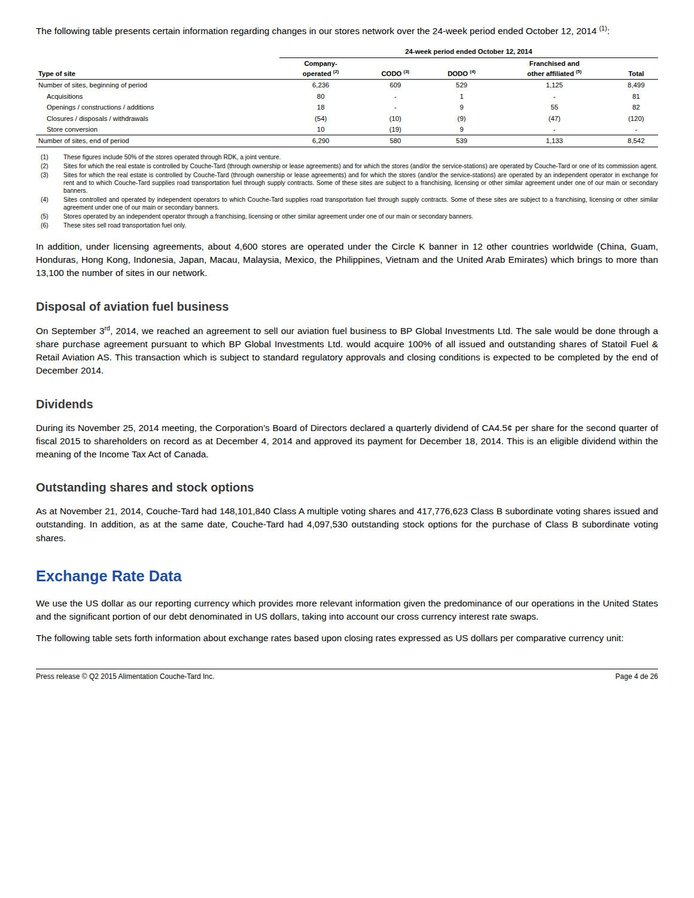The following table presents certain information regarding changes in our stores network over the 24-week period ended October 12, 2014 (1):
| | 24-week period ended October 12, 2014 |
| Type of site | Company- operated (2) | CODO (3) | DODO (4) | Franchised and other affiliated (5) | Total |
| Number of sites, beginning of period | 6,236 | 609 | 529 | 1,125 | 8,499 |
| Acquisitions | 80 | - | 1 | - | 81 |
| Openings / constructions / additions | 18 | - | 9 | 55 | 82 |
| Closures / disposals / withdrawals | (54) | (10) | (9) | (47) | (120) |
| Store conversion | 10 | (19) | 9 | - | - |
| Number of sites, end of period | 6,290 | 580 | 539 | 1,133 | 8,542 |
These figures include 50% of the stores operated through RDK, a joint venture.
Sites for which the real estate is controlled by Couche-Tard (through ownership or lease agreements) and for which the stores (and/or the service-stations) are operated by Couche-Tard or one of its commission agent.
Sites for which the real estate is controlled by Couche-Tard (through ownership or lease agreements) and for which the stores (and/or the service-stations) are operated by an independent operator in exchange for rent and to which Couche-Tard supplies road transportation fuel through supply contracts. Some of these sites are subject to a franchising, licensing or other similar agreement under one of our main or secondary banners.
Sites controlled and operated by independent operators to which Couche-Tard supplies road transportation fuel through supply contracts. Some of these sites are subject to a franchising, licensing or other similar agreement under one of our main or secondary banners.
Stores operated by an independent operator through a franchising, licensing or other similar agreement under one of our main or secondary banners.
These sites sell road transportation fuel only.
In addition, under licensing agreements, about 4,600 stores are operated under the Circle K banner in 12 other countries worldwide (China, Guam, Honduras, Hong Kong, Indonesia, Japan, Macau, Malaysia, Mexico, the Philippines, Vietnam and the United Arab Emirates) which brings to more than 13,100 the number of sites in our network.
Disposal of aviation fuel business
On September 3rd, 2014, we reached an agreement to sell our aviation fuel business to BP Global Investments Ltd. The sale would be done through a share purchase agreement pursuant to which BP Global Investments Ltd. would acquire 100% of all issued and outstanding shares of Statoil Fuel & Retail Aviation AS. This transaction which is subject to standard regulatory approvals and closing conditions is expected to be completed by the end of December 2014.
Dividends
During its November 25, 2014 meeting, the Corporation’s Board of Directors declared a quarterly dividend of CA4.5¢ per share for the second quarter of fiscal 2015 to shareholders on record as at December 4, 2014 and approved its payment for December 18, 2014. This is an eligible dividend within the meaning of the Income Tax Act of Canada.
Outstanding shares and stock options
As at November 21, 2014, Couche-Tard had 148,101,840 Class A multiple voting shares and 417,776,623 Class B subordinate voting shares issued and outstanding. In addition, as at the same date, Couche-Tard had 4,097,530 outstanding stock options for the purchase of Class B subordinate voting shares.
Exchange Rate Data
We use the US dollar as our reporting currency which provides more relevant information given the predominance of our operations in the United States and the significant portion of our debt denominated in US dollars, taking into account our cross currency interest rate swaps.
The following table sets forth information about exchange rates based upon closing rates expressed as US dollars per comparative currency unit:
Press release © Q2 2015 Alimentation Couche-Tard Inc.
Page 4 de 26